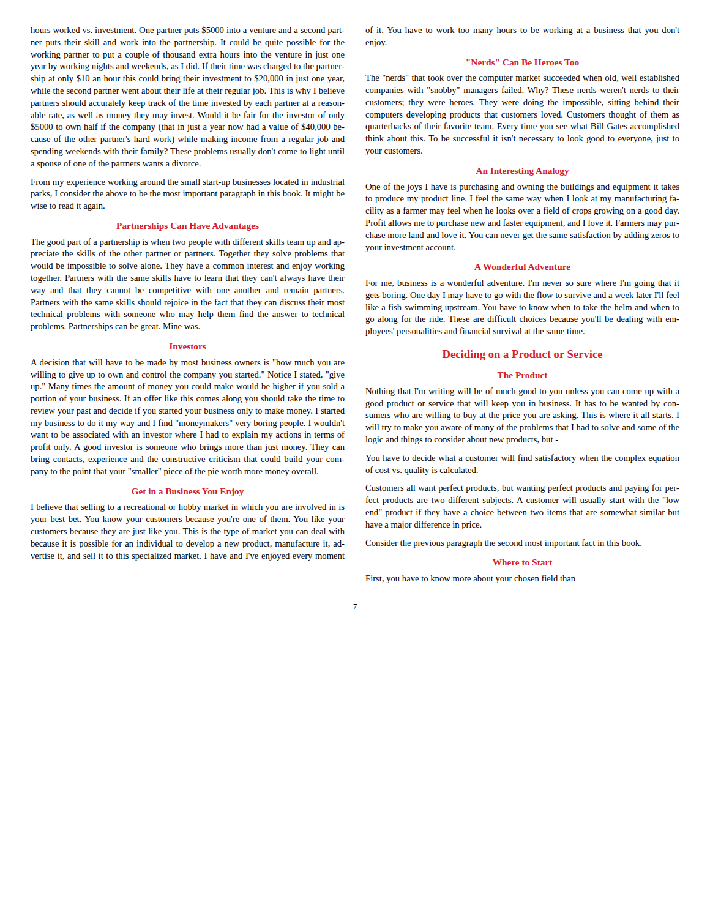hours worked vs. investment. One partner puts $5000 into a venture and a second partner puts their skill and work into the partnership. It could be quite possible for the working partner to put a couple of thousand extra hours into the venture in just one year by working nights and weekends, as I did. If their time was charged to the partnership at only $10 an hour this could bring their investment to $20,000 in just one year, while the second partner went about their life at their regular job. This is why I believe partners should accurately keep track of the time invested by each partner at a reasonable rate, as well as money they may invest. Would it be fair for the investor of only $5000 to own half if the company (that in just a year now had a value of $40,000 because of the other partner's hard work) while making income from a regular job and spending weekends with their family? These problems usually don't come to light until a spouse of one of the partners wants a divorce.
From my experience working around the small start-up businesses located in industrial parks, I consider the above to be the most important paragraph in this book. It might be wise to read it again.
Partnerships Can Have Advantages
The good part of a partnership is when two people with different skills team up and appreciate the skills of the other partner or partners. Together they solve problems that would be impossible to solve alone. They have a common interest and enjoy working together. Partners with the same skills have to learn that they can't always have their way and that they cannot be competitive with one another and remain partners. Partners with the same skills should rejoice in the fact that they can discuss their most technical problems with someone who may help them find the answer to technical problems. Partnerships can be great. Mine was.
Investors
A decision that will have to be made by most business owners is "how much you are willing to give up to own and control the company you started." Notice I stated, "give up." Many times the amount of money you could make would be higher if you sold a portion of your business. If an offer like this comes along you should take the time to review your past and decide if you started your business only to make money. I started my business to do it my way and I find "moneymakers" very boring people. I wouldn't want to be associated with an investor where I had to explain my actions in terms of profit only. A good investor is someone who brings more than just money. They can bring contacts, experience and the constructive criticism that could build your company to the point that your "smaller" piece of the pie worth more money overall.
Get in a Business You Enjoy
I believe that selling to a recreational or hobby market in which you are involved in is your best bet. You know your customers because you're one of them. You like your customers because they are just like you. This is the type of market you can deal with because it is possible for an individual to develop a new product, manufacture it, advertise it, and sell it to this specialized market. I have and I've enjoyed every moment of it. You have to work too many hours to be working at a business that you don't enjoy.
"Nerds" Can Be Heroes Too
The "nerds" that took over the computer market succeeded when old, well established companies with "snobby" managers failed. Why? These nerds weren't nerds to their customers; they were heroes. They were doing the impossible, sitting behind their computers developing products that customers loved. Customers thought of them as quarterbacks of their favorite team. Every time you see what Bill Gates accomplished think about this. To be successful it isn't necessary to look good to everyone, just to your customers.
An Interesting Analogy
One of the joys I have is purchasing and owning the buildings and equipment it takes to produce my product line. I feel the same way when I look at my manufacturing facility as a farmer may feel when he looks over a field of crops growing on a good day. Profit allows me to purchase new and faster equipment, and I love it. Farmers may purchase more land and love it. You can never get the same satisfaction by adding zeros to your investment account.
A Wonderful Adventure
For me, business is a wonderful adventure. I'm never so sure where I'm going that it gets boring. One day I may have to go with the flow to survive and a week later I'll feel like a fish swimming upstream. You have to know when to take the helm and when to go along for the ride. These are difficult choices because you'll be dealing with employees' personalities and financial survival at the same time.
Deciding on a Product or Service
The Product
Nothing that I'm writing will be of much good to you unless you can come up with a good product or service that will keep you in business. It has to be wanted by consumers who are willing to buy at the price you are asking. This is where it all starts. I will try to make you aware of many of the problems that I had to solve and some of the logic and things to consider about new products, but -
You have to decide what a customer will find satisfactory when the complex equation of cost vs. quality is calculated.
Customers all want perfect products, but wanting perfect products and paying for perfect products are two different subjects. A customer will usually start with the "low end" product if they have a choice between two items that are somewhat similar but have a major difference in price.
Consider the previous paragraph the second most important fact in this book.
Where to Start
First, you have to know more about your chosen field than
7